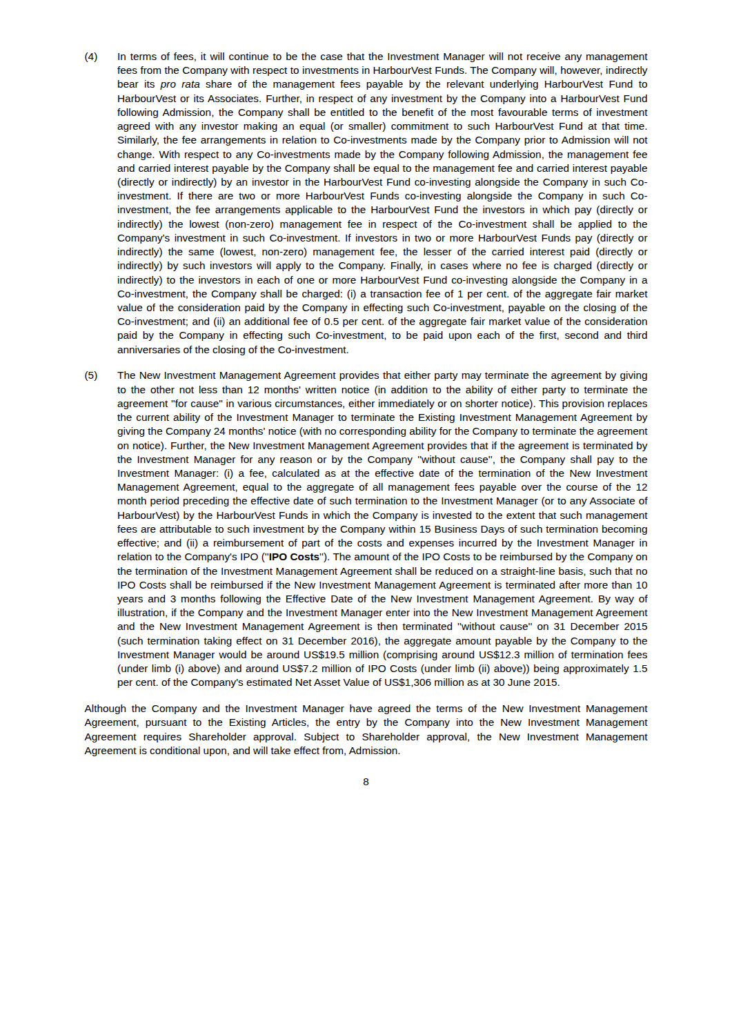(4) In terms of fees, it will continue to be the case that the Investment Manager will not receive any management fees from the Company with respect to investments in HarbourVest Funds. The Company will, however, indirectly bear its pro rata share of the management fees payable by the relevant underlying HarbourVest Fund to HarbourVest or its Associates. Further, in respect of any investment by the Company into a HarbourVest Fund following Admission, the Company shall be entitled to the benefit of the most favourable terms of investment agreed with any investor making an equal (or smaller) commitment to such HarbourVest Fund at that time. Similarly, the fee arrangements in relation to Co-investments made by the Company prior to Admission will not change. With respect to any Co-investments made by the Company following Admission, the management fee and carried interest payable by the Company shall be equal to the management fee and carried interest payable (directly or indirectly) by an investor in the HarbourVest Fund co-investing alongside the Company in such Co-investment. If there are two or more HarbourVest Funds co-investing alongside the Company in such Co-investment, the fee arrangements applicable to the HarbourVest Fund the investors in which pay (directly or indirectly) the lowest (non-zero) management fee in respect of the Co-investment shall be applied to the Company's investment in such Co-investment. If investors in two or more HarbourVest Funds pay (directly or indirectly) the same (lowest, non-zero) management fee, the lesser of the carried interest paid (directly or indirectly) by such investors will apply to the Company. Finally, in cases where no fee is charged (directly or indirectly) to the investors in each of one or more HarbourVest Fund co-investing alongside the Company in a Co-investment, the Company shall be charged: (i) a transaction fee of 1 per cent. of the aggregate fair market value of the consideration paid by the Company in effecting such Co-investment, payable on the closing of the Co-investment; and (ii) an additional fee of 0.5 per cent. of the aggregate fair market value of the consideration paid by the Company in effecting such Co-investment, to be paid upon each of the first, second and third anniversaries of the closing of the Co-investment.
(5) The New Investment Management Agreement provides that either party may terminate the agreement by giving to the other not less than 12 months' written notice (in addition to the ability of either party to terminate the agreement ''for cause'' in various circumstances, either immediately or on shorter notice). This provision replaces the current ability of the Investment Manager to terminate the Existing Investment Management Agreement by giving the Company 24 months' notice (with no corresponding ability for the Company to terminate the agreement on notice). Further, the New Investment Management Agreement provides that if the agreement is terminated by the Investment Manager for any reason or by the Company ''without cause'', the Company shall pay to the Investment Manager: (i) a fee, calculated as at the effective date of the termination of the New Investment Management Agreement, equal to the aggregate of all management fees payable over the course of the 12 month period preceding the effective date of such termination to the Investment Manager (or to any Associate of HarbourVest) by the HarbourVest Funds in which the Company is invested to the extent that such management fees are attributable to such investment by the Company within 15 Business Days of such termination becoming effective; and (ii) a reimbursement of part of the costs and expenses incurred by the Investment Manager in relation to the Company's IPO (''IPO Costs''). The amount of the IPO Costs to be reimbursed by the Company on the termination of the Investment Management Agreement shall be reduced on a straight-line basis, such that no IPO Costs shall be reimbursed if the New Investment Management Agreement is terminated after more than 10 years and 3 months following the Effective Date of the New Investment Management Agreement. By way of illustration, if the Company and the Investment Manager enter into the New Investment Management Agreement and the New Investment Management Agreement is then terminated ''without cause'' on 31 December 2015 (such termination taking effect on 31 December 2016), the aggregate amount payable by the Company to the Investment Manager would be around US$19.5 million (comprising around US$12.3 million of termination fees (under limb (i) above) and around US$7.2 million of IPO Costs (under limb (ii) above)) being approximately 1.5 per cent. of the Company's estimated Net Asset Value of US$1,306 million as at 30 June 2015.
Although the Company and the Investment Manager have agreed the terms of the New Investment Management Agreement, pursuant to the Existing Articles, the entry by the Company into the New Investment Management Agreement requires Shareholder approval. Subject to Shareholder approval, the New Investment Management Agreement is conditional upon, and will take effect from, Admission.
8